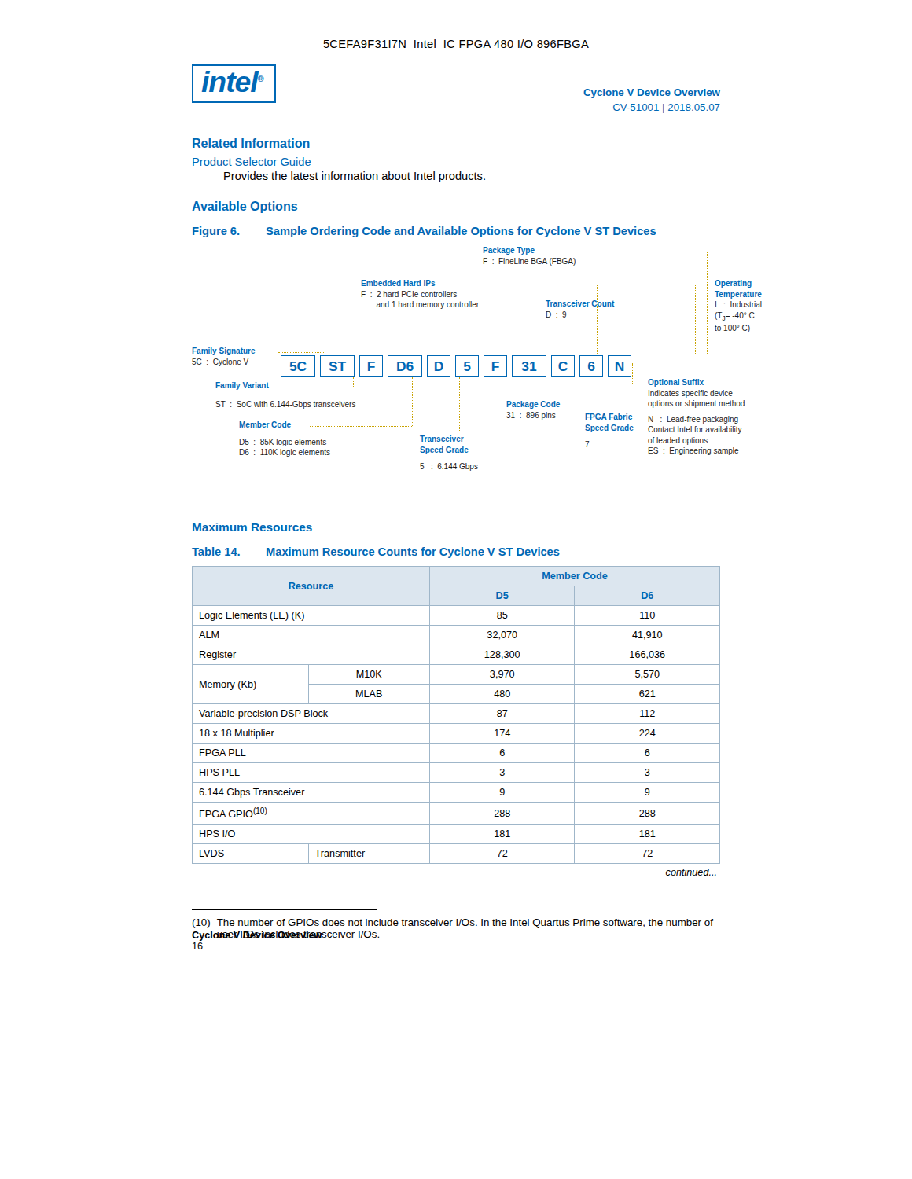5CEFA9F31I7N Intel IC FPGA 480 I/O 896FBGA
intel®
Cyclone V Device Overview
CV-51001 | 2018.05.07
Related Information
Product Selector Guide
Provides the latest information about Intel products.
Available Options
Figure 6. Sample Ordering Code and Available Options for Cyclone V ST Devices
Package Type
F : FineLine BGA (FBGA)
Embedded Hard IPs
F : 2 hard PCIe controllers
and 1 hard memory controller
Transceiver Count
D : 9
Operating Temperature
I : Industrial (TJ= -40° C to 100° C)
Family Signature
5C : Cyclone V
5C
ST
F
D6
D
5
F
31
C
6
N
Family Variant
ST : SoC with 6.144-Gbps transceivers
Member Code
D5 : 85K logic elements
D6 : 110K logic elements
Transceiver
Speed Grade
5 : 6.144 Gbps
Package Code
31 : 896 pins
FPGA Fabric
Speed Grade
7
Optional Suffix
Indicates specific device
options or shipment method
N : Lead-free packaging
Contact Intel for availability
of leaded options
ES : Engineering sample
Maximum Resources
Table 14. Maximum Resource Counts for Cyclone V ST Devices
| Resource | Member Code |
| --- | --- |
| D5 | D6 |
| Logic Elements (LE) (K) | 85 | 110 |
| ALM | 32,070 | 41,910 |
| Register | 128,300 | 166,036 |
| Memory (Kb) | M10K | 3,970 | 5,570 |
| MLAB | 480 | 621 |
| Variable-precision DSP Block | 87 | 112 |
| 18 x 18 Multiplier | 174 | 224 |
| FPGA PLL | 6 | 6 |
| HPS PLL | 3 | 3 |
| 6.144 Gbps Transceiver | 9 | 9 |
| FPGA GPIO (10) | 288 | 288 |
| HPS I/O | 181 | 181 |
| LVDS | Transmitter | 72 | 72 |
continued...
(10) The number of GPIOs does not include transceiver I/Os. In the Intel Quartus Prime software, the number of user I/Os includes transceiver I/Os.
Cyclone V Device Overview
16